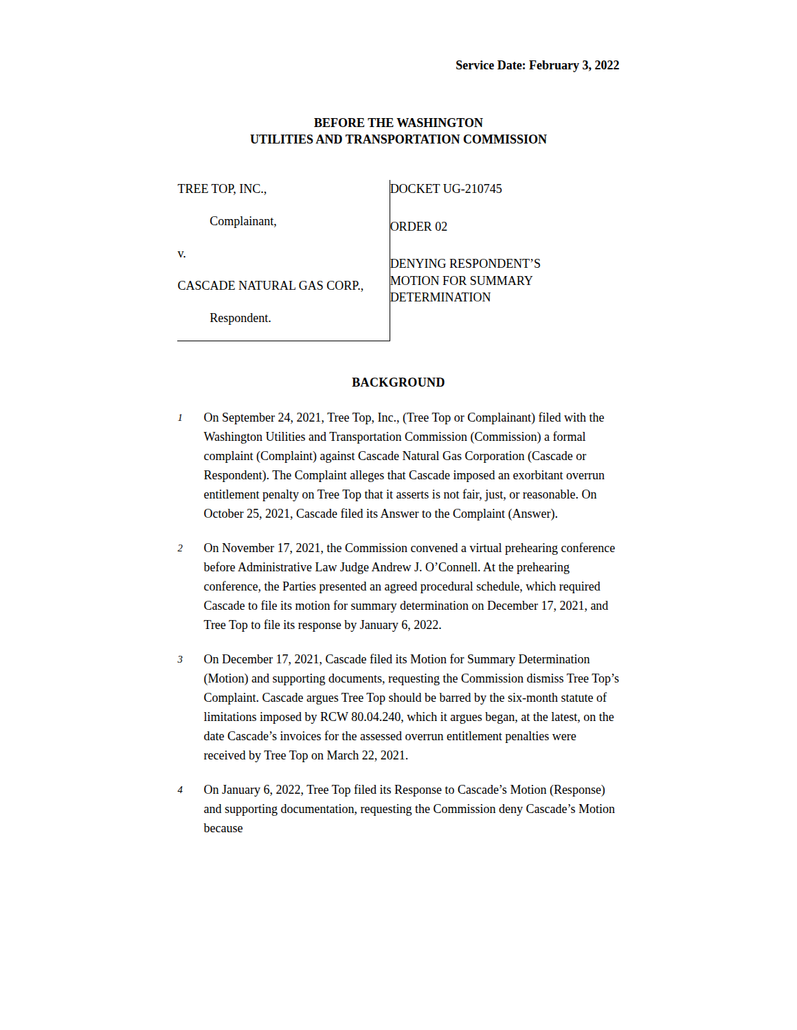Service Date: February 3, 2022
BEFORE THE WASHINGTON
UTILITIES AND TRANSPORTATION COMMISSION
| TREE TOP, INC., Complainant, v. CASCADE NATURAL GAS CORP., Respondent. | DOCKET UG-210745 ORDER 02 DENYING RESPONDENT’S MOTION FOR SUMMARY DETERMINATION |
BACKGROUND
1
On September 24, 2021, Tree Top, Inc., (Tree Top or Complainant) filed with the Washington Utilities and Transportation Commission (Commission) a formal complaint (Complaint) against Cascade Natural Gas Corporation (Cascade or Respondent). The Complaint alleges that Cascade imposed an exorbitant overrun entitlement penalty on Tree Top that it asserts is not fair, just, or reasonable. On October 25, 2021, Cascade filed its Answer to the Complaint (Answer).
2
On November 17, 2021, the Commission convened a virtual prehearing conference before Administrative Law Judge Andrew J. O’Connell. At the prehearing conference, the Parties presented an agreed procedural schedule, which required Cascade to file its motion for summary determination on December 17, 2021, and Tree Top to file its response by January 6, 2022.
3
On December 17, 2021, Cascade filed its Motion for Summary Determination (Motion) and supporting documents, requesting the Commission dismiss Tree Top’s Complaint. Cascade argues Tree Top should be barred by the six-month statute of limitations imposed by RCW 80.04.240, which it argues began, at the latest, on the date Cascade’s invoices for the assessed overrun entitlement penalties were received by Tree Top on March 22, 2021.
4
On January 6, 2022, Tree Top filed its Response to Cascade’s Motion (Response) and supporting documentation, requesting the Commission deny Cascade’s Motion because